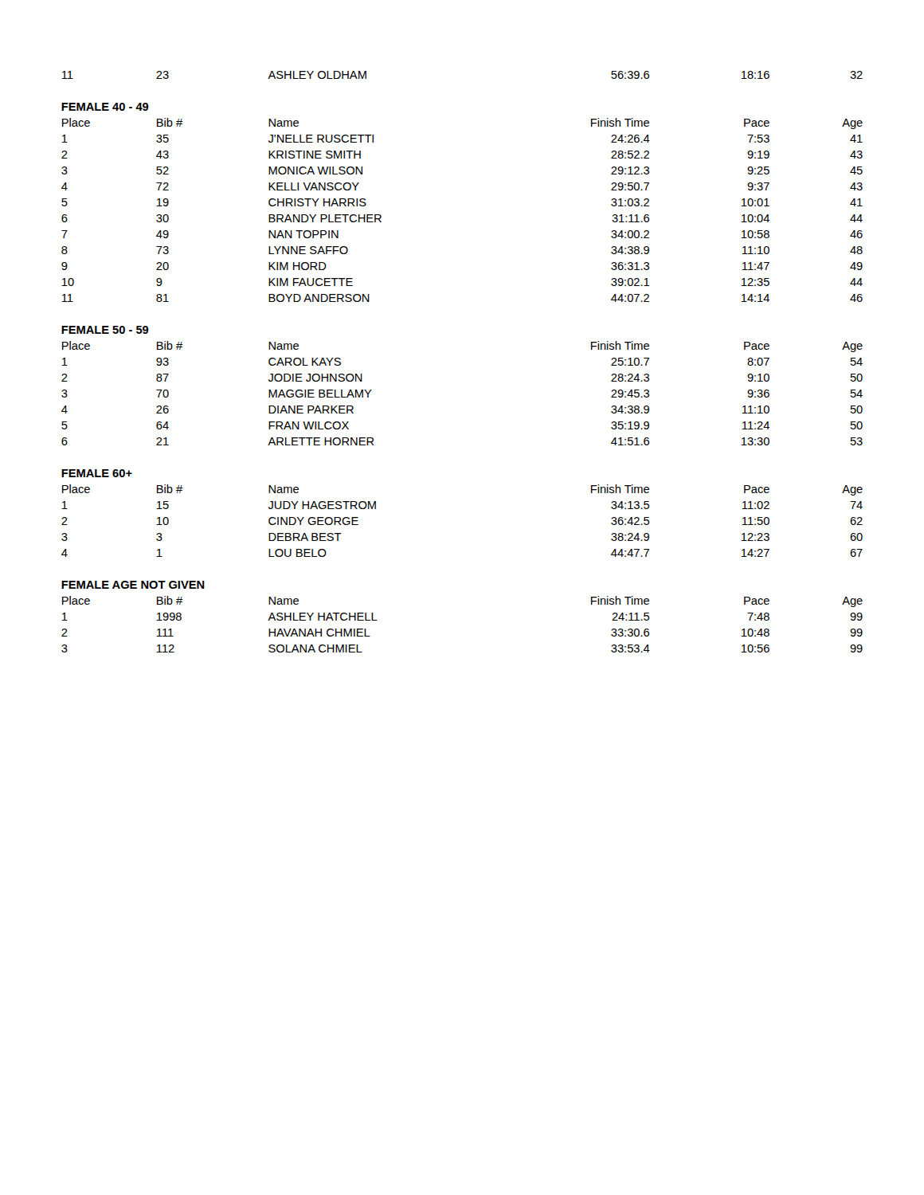| 11 | 23 | ASHLEY OLDHAM | 56:39.6 | 18:16 | 32 |
| FEMALE 40 - 49 |
| Place | Bib # | Name | Finish Time | Pace | Age |
| 1 | 35 | J'NELLE RUSCETTI | 24:26.4 | 7:53 | 41 |
| 2 | 43 | KRISTINE SMITH | 28:52.2 | 9:19 | 43 |
| 3 | 52 | MONICA WILSON | 29:12.3 | 9:25 | 45 |
| 4 | 72 | KELLI VANSCOY | 29:50.7 | 9:37 | 43 |
| 5 | 19 | CHRISTY HARRIS | 31:03.2 | 10:01 | 41 |
| 6 | 30 | BRANDY PLETCHER | 31:11.6 | 10:04 | 44 |
| 7 | 49 | NAN TOPPIN | 34:00.2 | 10:58 | 46 |
| 8 | 73 | LYNNE SAFFO | 34:38.9 | 11:10 | 48 |
| 9 | 20 | KIM HORD | 36:31.3 | 11:47 | 49 |
| 10 | 9 | KIM FAUCETTE | 39:02.1 | 12:35 | 44 |
| 11 | 81 | BOYD ANDERSON | 44:07.2 | 14:14 | 46 |
| FEMALE 50 - 59 |
| Place | Bib # | Name | Finish Time | Pace | Age |
| 1 | 93 | CAROL KAYS | 25:10.7 | 8:07 | 54 |
| 2 | 87 | JODIE JOHNSON | 28:24.3 | 9:10 | 50 |
| 3 | 70 | MAGGIE BELLAMY | 29:45.3 | 9:36 | 54 |
| 4 | 26 | DIANE PARKER | 34:38.9 | 11:10 | 50 |
| 5 | 64 | FRAN WILCOX | 35:19.9 | 11:24 | 50 |
| 6 | 21 | ARLETTE HORNER | 41:51.6 | 13:30 | 53 |
| FEMALE 60+ |
| Place | Bib # | Name | Finish Time | Pace | Age |
| 1 | 15 | JUDY HAGESTROM | 34:13.5 | 11:02 | 74 |
| 2 | 10 | CINDY GEORGE | 36:42.5 | 11:50 | 62 |
| 3 | 3 | DEBRA BEST | 38:24.9 | 12:23 | 60 |
| 4 | 1 | LOU BELO | 44:47.7 | 14:27 | 67 |
| FEMALE AGE NOT GIVEN |
| Place | Bib # | Name | Finish Time | Pace | Age |
| 1 | 1998 | ASHLEY HATCHELL | 24:11.5 | 7:48 | 99 |
| 2 | 111 | HAVANAH CHMIEL | 33:30.6 | 10:48 | 99 |
| 3 | 112 | SOLANA CHMIEL | 33:53.4 | 10:56 | 99 |